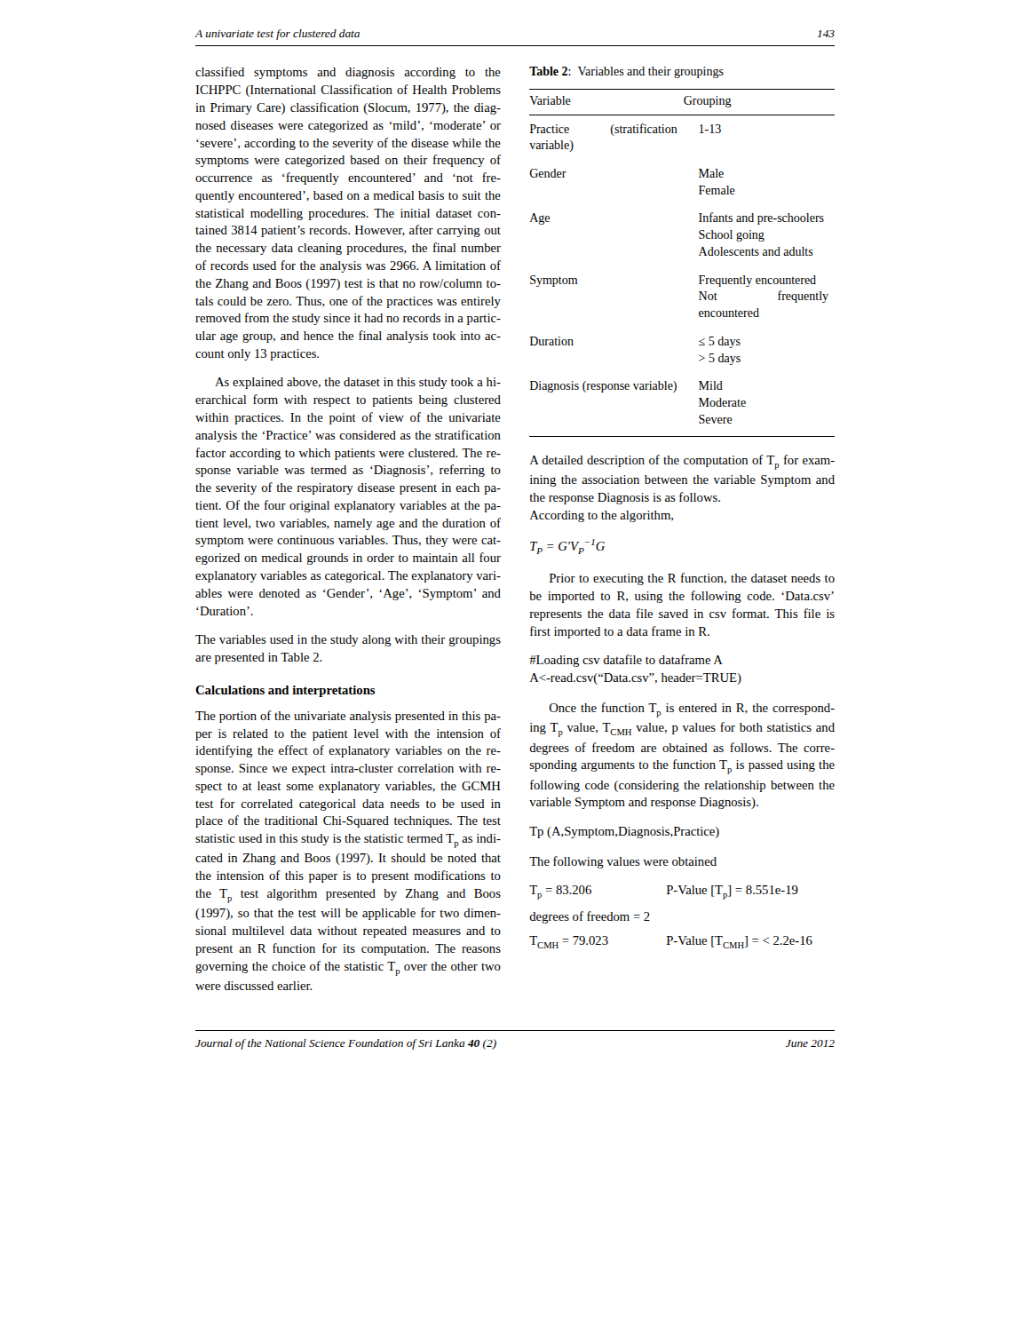A univariate test for clustered data 143
classified symptoms and diagnosis according to the ICHPPC (International Classification of Health Problems in Primary Care) classification (Slocum, 1977), the diagnosed diseases were categorized as ‘mild’, ‘moderate’ or ‘severe’, according to the severity of the disease while the symptoms were categorized based on their frequency of occurrence as ‘frequently encountered’ and ‘not frequently encountered’, based on a medical basis to suit the statistical modelling procedures. The initial dataset contained 3814 patient’s records. However, after carrying out the necessary data cleaning procedures, the final number of records used for the analysis was 2966. A limitation of the Zhang and Boos (1997) test is that no row/column totals could be zero. Thus, one of the practices was entirely removed from the study since it had no records in a particular age group, and hence the final analysis took into account only 13 practices.
As explained above, the dataset in this study took a hierarchical form with respect to patients being clustered within practices. In the point of view of the univariate analysis the ‘Practice’ was considered as the stratification factor according to which patients were clustered. The response variable was termed as ‘Diagnosis’, referring to the severity of the respiratory disease present in each patient. Of the four original explanatory variables at the patient level, two variables, namely age and the duration of symptom were continuous variables. Thus, they were categorized on medical grounds in order to maintain all four explanatory variables as categorical. The explanatory variables were denoted as ‘Gender’, ‘Age’, ‘Symptom’ and ‘Duration’.
The variables used in the study along with their groupings are presented in Table 2.
Calculations and interpretations
The portion of the univariate analysis presented in this paper is related to the patient level with the intension of identifying the effect of explanatory variables on the response. Since we expect intra-cluster correlation with respect to at least some explanatory variables, the GCMH test for correlated categorical data needs to be used in place of the traditional Chi-Squared techniques. The test statistic used in this study is the statistic termed Tp as indicated in Zhang and Boos (1997). It should be noted that the intension of this paper is to present modifications to the Tp test algorithm presented by Zhang and Boos (1997), so that the test will be applicable for two dimensional multilevel data without repeated measures and to present an R function for its computation. The reasons governing the choice of the statistic Tp over the other two were discussed earlier.
Table 2 : Variables and their groupings
| Variable | Grouping |
| --- | --- |
| Practice (stratification variable) | 1-13 |
| Gender | Male Female |
| Age | Infants and pre-schoolers School going Adolescents and adults |
| Symptom | Frequently encountered Not frequently encountered |
| Duration | ≤ 5 days > 5 days |
| Diagnosis (response variable) | Mild Moderate Severe |
A detailed description of the computation of Tp for examining the association between the variable Symptom and the response Diagnosis is as follows.
According to the algorithm,
TP = G′VP−1 G
Prior to executing the R function, the dataset needs to be imported to R, using the following code. ‘Data.csv’ represents the data file saved in csv format. This file is first imported to a data frame in R.
#Loading csv datafile to dataframe A
A<-read.csv(“Data.csv”, header=TRUE)
Once the function Tp is entered in R, the corresponding Tp value, TCMH value, p values for both statistics and degrees of freedom are obtained as follows. The corresponding arguments to the function Tp is passed using the following code (considering the relationship between the variable Symptom and response Diagnosis).
Tp (A,Symptom,Diagnosis,Practice)
The following values were obtained
Tp = 83.206 P-Value [Tp] = 8.551e-19
degrees of freedom = 2
TCMH = 79.023 P-Value [TCMH] = < 2.2e-16
Journal of the National Science Foundation of Sri Lanka 40 (2) June 2012